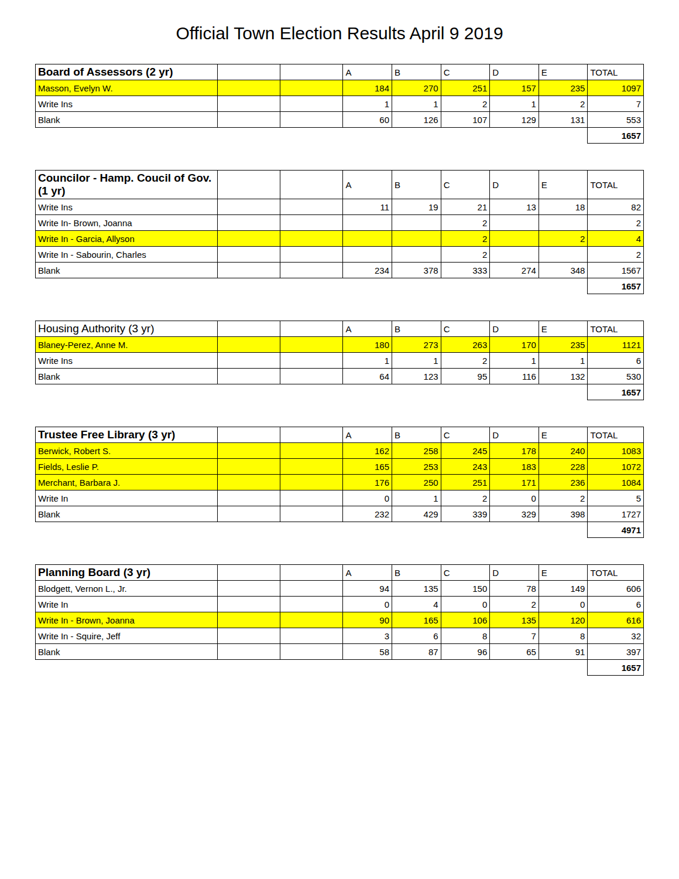Official Town Election Results April 9 2019
| Board of Assessors (2 yr) | | | A | B | C | D | E | TOTAL |
| Masson, Evelyn W. | | | 184 | 270 | 251 | 157 | 235 | 1097 |
| Write Ins | | | 1 | 1 | 2 | 1 | 2 | 7 |
| Blank | | | 60 | 126 | 107 | 129 | 131 | 553 |
| | | | | | | | | 1657 |
| Councilor - Hamp. Coucil of Gov. (1 yr) | | | A | B | C | D | E | TOTAL |
| Write Ins | | | 11 | 19 | 21 | 13 | 18 | 82 |
| Write In- Brown, Joanna | | | | | 2 | | | 2 |
| Write In - Garcia, Allyson | | | | | 2 | | 2 | 4 |
| Write In - Sabourin, Charles | | | | | 2 | | | 2 |
| Blank | | | 234 | 378 | 333 | 274 | 348 | 1567 |
| | | | | | | | | 1657 |
| Housing Authority (3 yr) | | | A | B | C | D | E | TOTAL |
| Blaney-Perez, Anne M. | | | 180 | 273 | 263 | 170 | 235 | 1121 |
| Write Ins | | | 1 | 1 | 2 | 1 | 1 | 6 |
| Blank | | | 64 | 123 | 95 | 116 | 132 | 530 |
| | | | | | | | | 1657 |
| Trustee Free Library (3 yr) | | | A | B | C | D | E | TOTAL |
| Berwick, Robert S. | | | 162 | 258 | 245 | 178 | 240 | 1083 |
| Fields, Leslie P. | | | 165 | 253 | 243 | 183 | 228 | 1072 |
| Merchant, Barbara J. | | | 176 | 250 | 251 | 171 | 236 | 1084 |
| Write In | | | 0 | 1 | 2 | 0 | 2 | 5 |
| Blank | | | 232 | 429 | 339 | 329 | 398 | 1727 |
| | | | | | | | | 4971 |
| Planning Board (3 yr) | | | A | B | C | D | E | TOTAL |
| Blodgett, Vernon L., Jr. | | | 94 | 135 | 150 | 78 | 149 | 606 |
| Write In | | | 0 | 4 | 0 | 2 | 0 | 6 |
| Write In - Brown, Joanna | | | 90 | 165 | 106 | 135 | 120 | 616 |
| Write In - Squire, Jeff | | | 3 | 6 | 8 | 7 | 8 | 32 |
| Blank | | | 58 | 87 | 96 | 65 | 91 | 397 |
| | | | | | | | | 1657 |